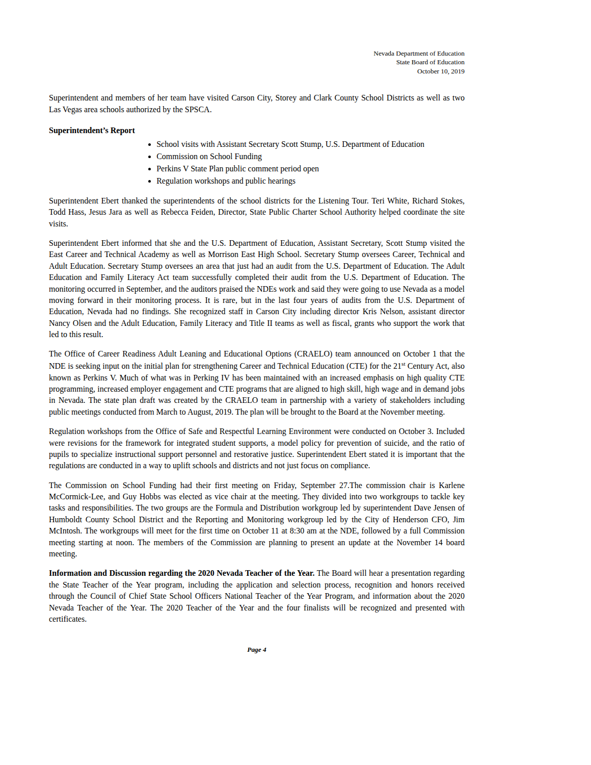Nevada Department of Education
State Board of Education
October 10, 2019
Superintendent and members of her team have visited Carson City, Storey and Clark County School Districts as well as two Las Vegas area schools authorized by the SPSCA.
Superintendent’s Report
School visits with Assistant Secretary Scott Stump, U.S. Department of Education
Commission on School Funding
Perkins V State Plan public comment period open
Regulation workshops and public hearings
Superintendent Ebert thanked the superintendents of the school districts for the Listening Tour. Teri White, Richard Stokes, Todd Hass, Jesus Jara as well as Rebecca Feiden, Director, State Public Charter School Authority helped coordinate the site visits.
Superintendent Ebert informed that she and the U.S. Department of Education, Assistant Secretary, Scott Stump visited the East Career and Technical Academy as well as Morrison East High School. Secretary Stump oversees Career, Technical and Adult Education. Secretary Stump oversees an area that just had an audit from the U.S. Department of Education. The Adult Education and Family Literacy Act team successfully completed their audit from the U.S. Department of Education. The monitoring occurred in September, and the auditors praised the NDEs work and said they were going to use Nevada as a model moving forward in their monitoring process. It is rare, but in the last four years of audits from the U.S. Department of Education, Nevada had no findings. She recognized staff in Carson City including director Kris Nelson, assistant director Nancy Olsen and the Adult Education, Family Literacy and Title II teams as well as fiscal, grants who support the work that led to this result.
The Office of Career Readiness Adult Leaning and Educational Options (CRAELO) team announced on October 1 that the NDE is seeking input on the initial plan for strengthening Career and Technical Education (CTE) for the 21st Century Act, also known as Perkins V. Much of what was in Perking IV has been maintained with an increased emphasis on high quality CTE programming, increased employer engagement and CTE programs that are aligned to high skill, high wage and in demand jobs in Nevada. The state plan draft was created by the CRAELO team in partnership with a variety of stakeholders including public meetings conducted from March to August, 2019. The plan will be brought to the Board at the November meeting.
Regulation workshops from the Office of Safe and Respectful Learning Environment were conducted on October 3. Included were revisions for the framework for integrated student supports, a model policy for prevention of suicide, and the ratio of pupils to specialize instructional support personnel and restorative justice. Superintendent Ebert stated it is important that the regulations are conducted in a way to uplift schools and districts and not just focus on compliance.
The Commission on School Funding had their first meeting on Friday, September 27.The commission chair is Karlene McCormick-Lee, and Guy Hobbs was elected as vice chair at the meeting. They divided into two workgroups to tackle key tasks and responsibilities. The two groups are the Formula and Distribution workgroup led by superintendent Dave Jensen of Humboldt County School District and the Reporting and Monitoring workgroup led by the City of Henderson CFO, Jim McIntosh. The workgroups will meet for the first time on October 11 at 8:30 am at the NDE, followed by a full Commission meeting starting at noon. The members of the Commission are planning to present an update at the November 14 board meeting.
Information and Discussion regarding the 2020 Nevada Teacher of the Year. The Board will hear a presentation regarding the State Teacher of the Year program, including the application and selection process, recognition and honors received through the Council of Chief State School Officers National Teacher of the Year Program, and information about the 2020 Nevada Teacher of the Year. The 2020 Teacher of the Year and the four finalists will be recognized and presented with certificates.
Page 4